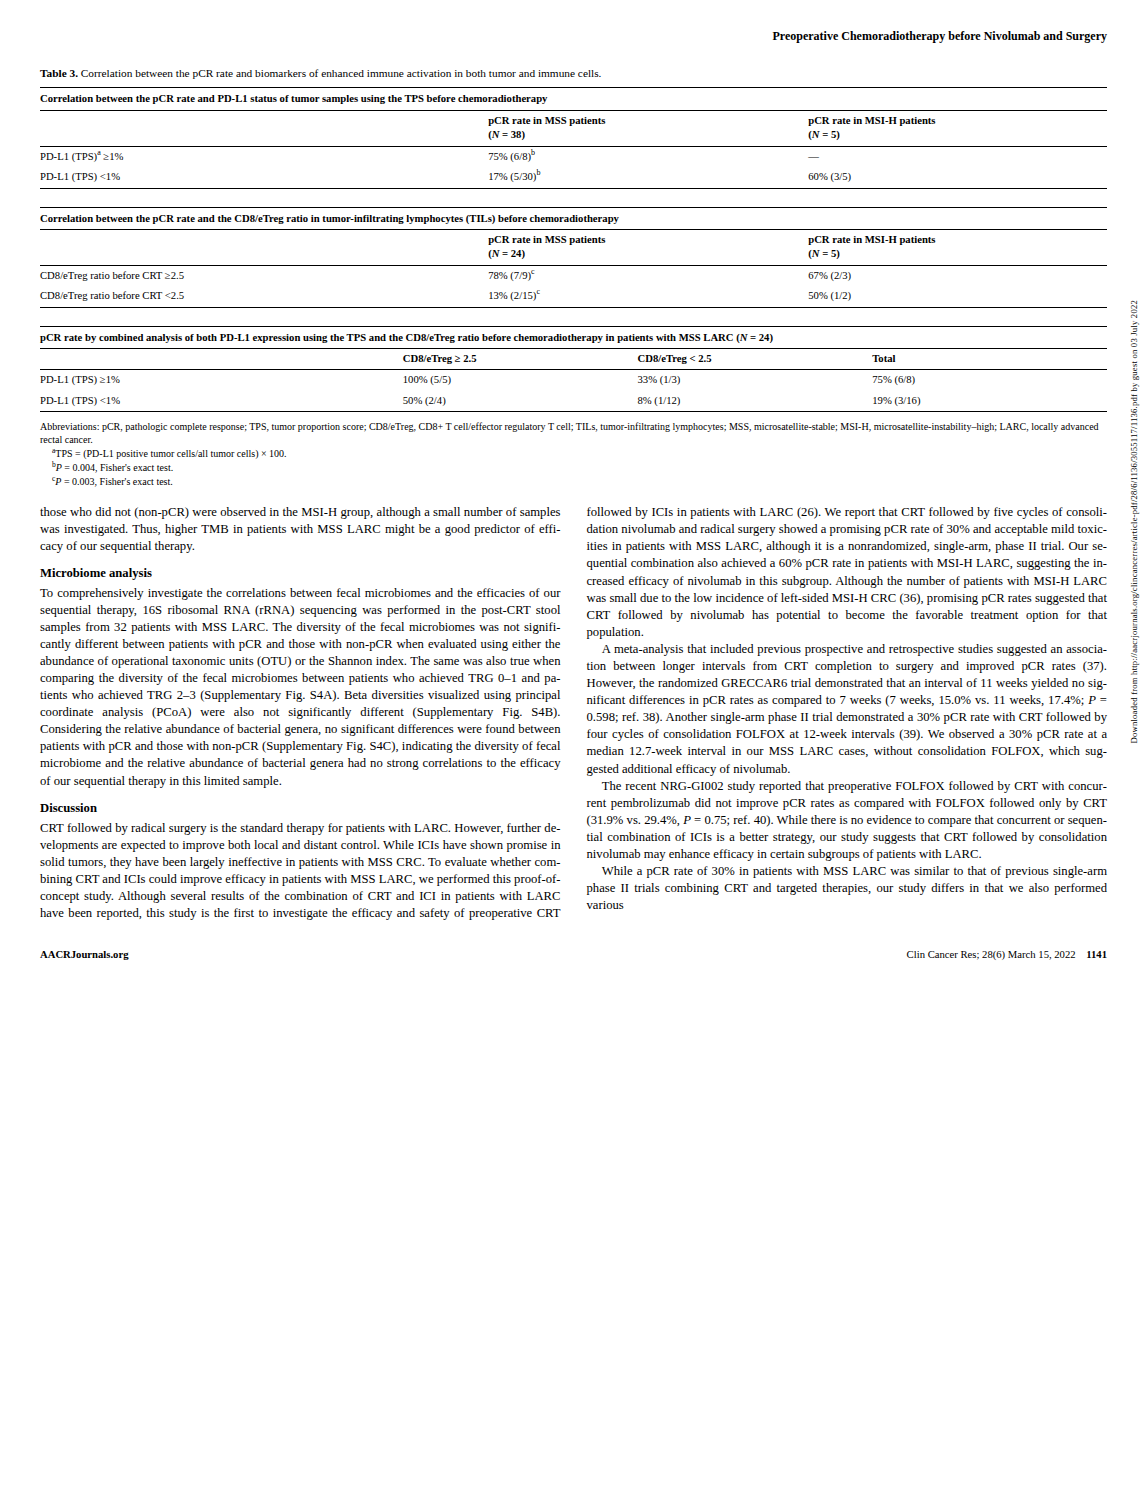Downloaded from http://aacrjournals.org/clincancerres/article-pdf/28/6/1136/3055117/1136.pdf by guest on 03 July 2022
Preoperative Chemoradiotherapy before Nivolumab and Surgery
Table 3. Correlation between the pCR rate and biomarkers of enhanced immune activation in both tumor and immune cells.
Correlation between the pCR rate and PD-L1 status of tumor samples using the TPS before chemoradiotherapy
| | pCR rate in MSS patients ( N = 38) | pCR rate in MSI-H patients ( N = 5) |
| --- | --- | --- |
| PD-L1 (TPS) a ≥1% | 75% (6/8) b | — |
| PD-L1 (TPS) <1% | 17% (5/30) b | 60% (3/5) |
Correlation between the pCR rate and the CD8/eTreg ratio in tumor-infiltrating lymphocytes (TILs) before chemoradiotherapy
| | pCR rate in MSS patients ( N = 24) | pCR rate in MSI-H patients ( N = 5) |
| --- | --- | --- |
| CD8/eTreg ratio before CRT ≥2.5 | 78% (7/9) c | 67% (2/3) |
| CD8/eTreg ratio before CRT <2.5 | 13% (2/15) c | 50% (1/2) |
pCR rate by combined analysis of both PD-L1 expression using the TPS and the CD8/eTreg ratio before chemoradiotherapy in patients with MSS LARC ( N = 24)
| | CD8/eTreg ≥ 2.5 | CD8/eTreg < 2.5 | Total |
| --- | --- | --- | --- |
| PD-L1 (TPS) ≥1% | 100% (5/5) | 33% (1/3) | 75% (6/8) |
| PD-L1 (TPS) <1% | 50% (2/4) | 8% (1/12) | 19% (3/16) |
Abbreviations: pCR, pathologic complete response; TPS, tumor proportion score; CD8/eTreg, CD8+ T cell/effector regulatory T cell; TILs, tumor-infiltrating lymphocytes; MSS, microsatellite-stable; MSI-H, microsatellite-instability–high; LARC, locally advanced rectal cancer.
aTPS = (PD-L1 positive tumor cells/all tumor cells) × 100.
bP = 0.004, Fisher's exact test.
cP = 0.003, Fisher's exact test.
those who did not (non-pCR) were observed in the MSI-H group, although a small number of samples was investigated. Thus, higher TMB in patients with MSS LARC might be a good predictor of efficacy of our sequential therapy.
Microbiome analysis
To comprehensively investigate the correlations between fecal microbiomes and the efficacies of our sequential therapy, 16S ribosomal RNA (rRNA) sequencing was performed in the post-CRT stool samples from 32 patients with MSS LARC. The diversity of the fecal microbiomes was not significantly different between patients with pCR and those with non-pCR when evaluated using either the abundance of operational taxonomic units (OTU) or the Shannon index. The same was also true when comparing the diversity of the fecal microbiomes between patients who achieved TRG 0–1 and patients who achieved TRG 2–3 (Supplementary Fig. S4A). Beta diversities visualized using principal coordinate analysis (PCoA) were also not significantly different (Supplementary Fig. S4B). Considering the relative abundance of bacterial genera, no significant differences were found between patients with pCR and those with non-pCR (Supplementary Fig. S4C), indicating the diversity of fecal microbiome and the relative abundance of bacterial genera had no strong correlations to the efficacy of our sequential therapy in this limited sample.
Discussion
CRT followed by radical surgery is the standard therapy for patients with LARC. However, further developments are expected to improve both local and distant control. While ICIs have shown promise in solid tumors, they have been largely ineffective in patients with MSS CRC. To evaluate whether combining CRT and ICIs could improve efficacy in patients with MSS LARC, we performed this proof-of-concept study. Although several results of the combination of CRT and ICI in patients with LARC have been reported, this study is the first to investigate the efficacy and safety of preoperative CRT followed by ICIs in patients with LARC (26). We report that CRT followed by five cycles of consolidation nivolumab and radical surgery showed a promising pCR rate of 30% and acceptable mild toxicities in patients with MSS LARC, although it is a nonrandomized, single-arm, phase II trial. Our sequential combination also achieved a 60% pCR rate in patients with MSI-H LARC, suggesting the increased efficacy of nivolumab in this subgroup. Although the number of patients with MSI-H LARC was small due to the low incidence of left-sided MSI-H CRC (36), promising pCR rates suggested that CRT followed by nivolumab has potential to become the favorable treatment option for that population.
A meta-analysis that included previous prospective and retrospective studies suggested an association between longer intervals from CRT completion to surgery and improved pCR rates (37). However, the randomized GRECCAR6 trial demonstrated that an interval of 11 weeks yielded no significant differences in pCR rates as compared to 7 weeks (7 weeks, 15.0% vs. 11 weeks, 17.4%; P = 0.598; ref. 38). Another single-arm phase II trial demonstrated a 30% pCR rate with CRT followed by four cycles of consolidation FOLFOX at 12-week intervals (39). We observed a 30% pCR rate at a median 12.7-week interval in our MSS LARC cases, without consolidation FOLFOX, which suggested additional efficacy of nivolumab.
The recent NRG-GI002 study reported that preoperative FOLFOX followed by CRT with concurrent pembrolizumab did not improve pCR rates as compared with FOLFOX followed only by CRT (31.9% vs. 29.4%, P = 0.75; ref. 40). While there is no evidence to compare that concurrent or sequential combination of ICIs is a better strategy, our study suggests that CRT followed by consolidation nivolumab may enhance efficacy in certain subgroups of patients with LARC.
While a pCR rate of 30% in patients with MSS LARC was similar to that of previous single-arm phase II trials combining CRT and targeted therapies, our study differs in that we also performed various
AACRJournals.org
Clin Cancer Res; 28(6) March 15, 2022 1141